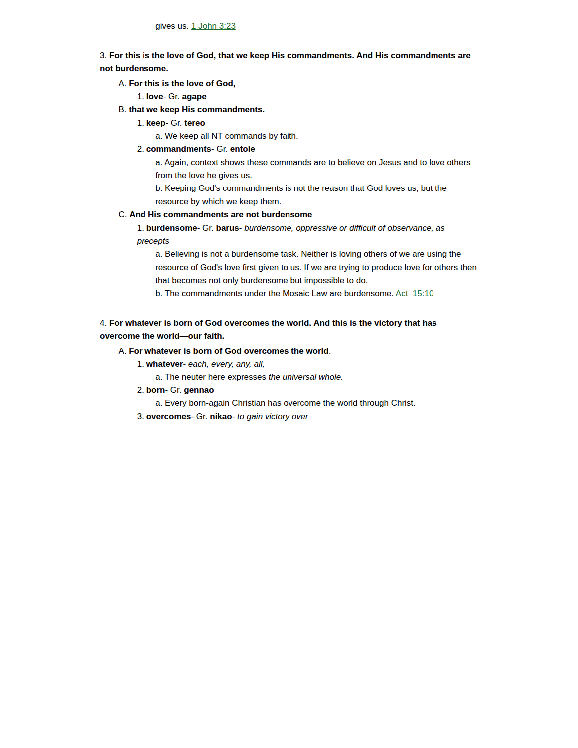gives us. 1 John 3:23
3. For this is the love of God, that we keep His commandments. And His commandments are not burdensome.
A. For this is the love of God,
1. love- Gr. agape
B. that we keep His commandments.
1. keep- Gr. tereo
a. We keep all NT commands by faith.
2. commandments- Gr. entole
a. Again, context shows these commands are to believe on Jesus and to love others from the love he gives us.
b. Keeping God's commandments is not the reason that God loves us, but the resource by which we keep them.
C. And His commandments are not burdensome
1. burdensome- Gr. barus- burdensome, oppressive or difficult of observance, as precepts
a. Believing is not a burdensome task. Neither is loving others of we are using the resource of God's love first given to us. If we are trying to produce love for others then that becomes not only burdensome but impossible to do.
b. The commandments under the Mosaic Law are burdensome. Act 15:10
4. For whatever is born of God overcomes the world. And this is the victory that has overcome the world—our faith.
A. For whatever is born of God overcomes the world.
1. whatever- each, every, any, all,
a. The neuter here expresses the universal whole.
2. born- Gr. gennao
a. Every born-again Christian has overcome the world through Christ.
3. overcomes- Gr. nikao- to gain victory over